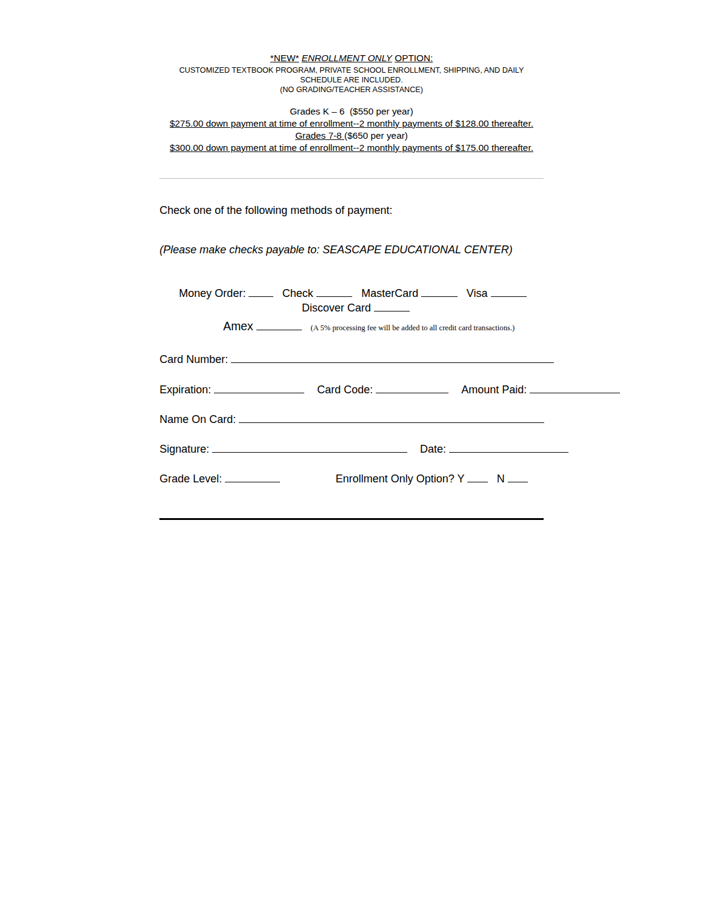*NEW* ENROLLMENT ONLY OPTION:
CUSTOMIZED TEXTBOOK PROGRAM, PRIVATE SCHOOL ENROLLMENT, SHIPPING, AND DAILY SCHEDULE ARE INCLUDED.
(NO GRADING/TEACHER ASSISTANCE)
Grades K – 6 ($550 per year)
$275.00 down payment at time of enrollment--2 monthly payments of $128.00 thereafter.
Grades 7-8 ($650 per year)
$300.00 down payment at time of enrollment--2 monthly payments of $175.00 thereafter.
Check one of the following methods of payment:
(Please make checks payable to: SEASCAPE EDUCATIONAL CENTER)
Money Order: Check MasterCard Visa Discover Card
Amex (A 5% processing fee will be added to all credit card transactions.)
Card Number:
Expiration: Card Code: Amount Paid:
Name On Card:
Signature: Date:
Grade Level: Enrollment Only Option? Y N